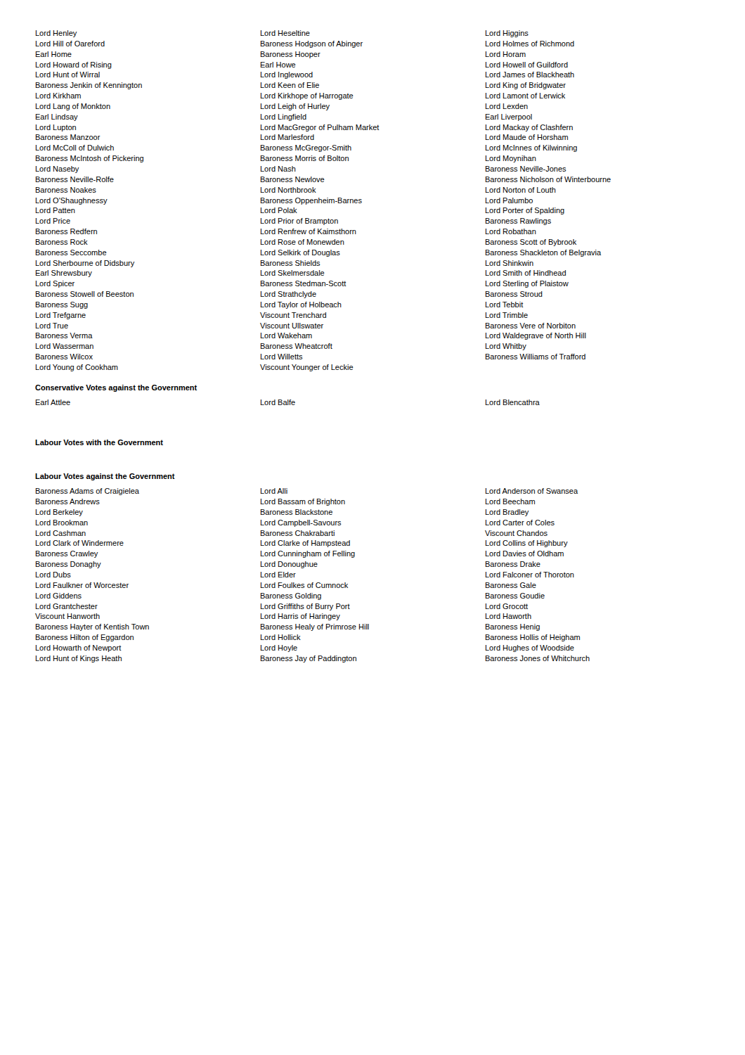| Lord Henley | Lord Heseltine | Lord Higgins |
| Lord Hill of Oareford | Baroness Hodgson of Abinger | Lord Holmes of Richmond |
| Earl Home | Baroness Hooper | Lord Horam |
| Lord Howard of Rising | Earl Howe | Lord Howell of Guildford |
| Lord Hunt of Wirral | Lord Inglewood | Lord James of Blackheath |
| Baroness Jenkin of Kennington | Lord Keen of Elie | Lord King of Bridgwater |
| Lord Kirkham | Lord Kirkhope of Harrogate | Lord Lamont of Lerwick |
| Lord Lang of Monkton | Lord Leigh of Hurley | Lord Lexden |
| Earl Lindsay | Lord Lingfield | Earl Liverpool |
| Lord Lupton | Lord MacGregor of Pulham Market | Lord Mackay of Clashfern |
| Baroness Manzoor | Lord Marlesford | Lord Maude of Horsham |
| Lord McColl of Dulwich | Baroness McGregor-Smith | Lord McInnes of Kilwinning |
| Baroness McIntosh of Pickering | Baroness Morris of Bolton | Lord Moynihan |
| Lord Naseby | Lord Nash | Baroness Neville-Jones |
| Baroness Neville-Rolfe | Baroness Newlove | Baroness Nicholson of Winterbourne |
| Baroness Noakes | Lord Northbrook | Lord Norton of Louth |
| Lord O'Shaughnessy | Baroness Oppenheim-Barnes | Lord Palumbo |
| Lord Patten | Lord Polak | Lord Porter of Spalding |
| Lord Price | Lord Prior of Brampton | Baroness Rawlings |
| Baroness Redfern | Lord Renfrew of Kaimsthorn | Lord Robathan |
| Baroness Rock | Lord Rose of Monewden | Baroness Scott of Bybrook |
| Baroness Seccombe | Lord Selkirk of Douglas | Baroness Shackleton of Belgravia |
| Lord Sherbourne of Didsbury | Baroness Shields | Lord Shinkwin |
| Earl Shrewsbury | Lord Skelmersdale | Lord Smith of Hindhead |
| Lord Spicer | Baroness Stedman-Scott | Lord Sterling of Plaistow |
| Baroness Stowell of Beeston | Lord Strathclyde | Baroness Stroud |
| Baroness Sugg | Lord Taylor of Holbeach | Lord Tebbit |
| Lord Trefgarne | Viscount Trenchard | Lord Trimble |
| Lord True | Viscount Ullswater | Baroness Vere of Norbiton |
| Baroness Verma | Lord Wakeham | Lord Waldegrave of North Hill |
| Lord Wasserman | Baroness Wheatcroft | Lord Whitby |
| Baroness Wilcox | Lord Willetts | Baroness Williams of Trafford |
| Lord Young of Cookham | Viscount Younger of Leckie | |
Conservative Votes against the Government
| Earl Attlee | Lord Balfe | Lord Blencathra |
Labour Votes with the Government
Labour Votes against the Government
| Baroness Adams of Craigielea | Lord Alli | Lord Anderson of Swansea |
| Baroness Andrews | Lord Bassam of Brighton | Lord Beecham |
| Lord Berkeley | Baroness Blackstone | Lord Bradley |
| Lord Brookman | Lord Campbell-Savours | Lord Carter of Coles |
| Lord Cashman | Baroness Chakrabarti | Viscount Chandos |
| Lord Clark of Windermere | Lord Clarke of Hampstead | Lord Collins of Highbury |
| Baroness Crawley | Lord Cunningham of Felling | Lord Davies of Oldham |
| Baroness Donaghy | Lord Donoughue | Baroness Drake |
| Lord Dubs | Lord Elder | Lord Falconer of Thoroton |
| Lord Faulkner of Worcester | Lord Foulkes of Cumnock | Baroness Gale |
| Lord Giddens | Baroness Golding | Baroness Goudie |
| Lord Grantchester | Lord Griffiths of Burry Port | Lord Grocott |
| Viscount Hanworth | Lord Harris of Haringey | Lord Haworth |
| Baroness Hayter of Kentish Town | Baroness Healy of Primrose Hill | Baroness Henig |
| Baroness Hilton of Eggardon | Lord Hollick | Baroness Hollis of Heigham |
| Lord Howarth of Newport | Lord Hoyle | Lord Hughes of Woodside |
| Lord Hunt of Kings Heath | Baroness Jay of Paddington | Baroness Jones of Whitchurch |